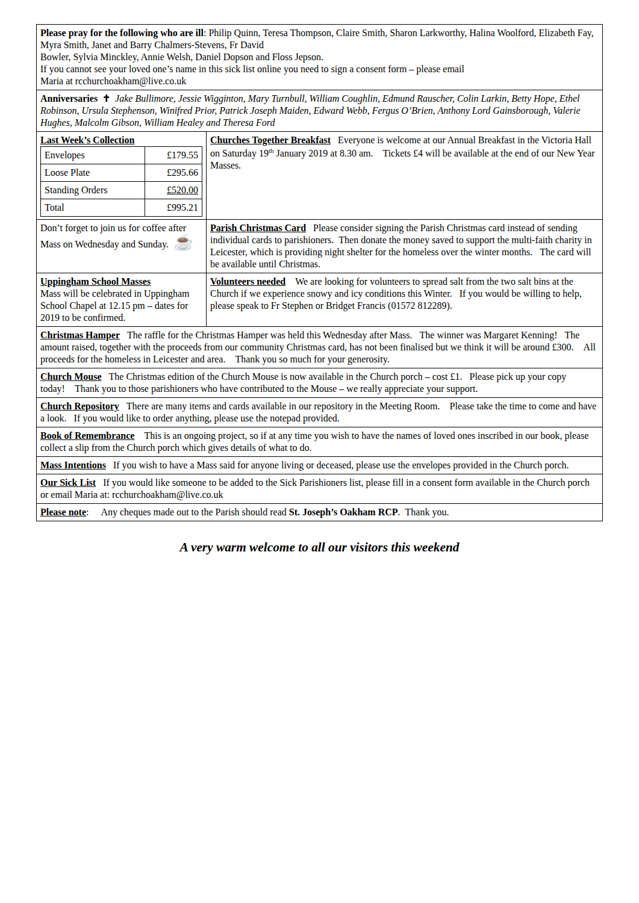| Please pray for the following who are ill : Philip Quinn, Teresa Thompson, Claire Smith, Sharon Larkworthy, Halina Woolford, Elizabeth Fay, Myra Smith, Janet and Barry Chalmers-Stevens, Fr David Bowler, Sylvia Minckley, Annie Welsh, Daniel Dopson and Floss Jepson. If you cannot see your loved one’s name in this sick list online you need to sign a consent form – please email Maria at rcchurchoakham@live.co.uk |
| Anniversaries ✝ Jake Bullimore, Jessie Wigginton, Mary Turnbull, William Coughlin, Edmund Rauscher, Colin Larkin, Betty Hope, Ethel Robinson, Ursula Stephenson, Winifred Prior, Patrick Joseph Maiden, Edward Webb, Fergus O’Brien, Anthony Lord Gainsborough, Valerie Hughes, Malcolm Gibson, William Healey and Theresa Ford |
| Last Week’s Collection / Envelopes / £179.55 / / Loose Plate / £295.66 / / Standing Orders / £520.00 / / Total / £995.21 / | Churches Together Breakfast Everyone is welcome at our Annual Breakfast in the Victoria Hall on Saturday 19 th January 2019 at 8.30 am. Tickets £4 will be available at the end of our New Year Masses. |
| Don’t forget to join us for coffee after Mass on Wednesday and Sunday. ☕ | Parish Christmas Card Please consider signing the Parish Christmas card instead of sending individual cards to parishioners. Then donate the money saved to support the multi-faith charity in Leicester, which is providing night shelter for the homeless over the winter months. The card will be available until Christmas. |
| Uppingham School Masses Mass will be celebrated in Uppingham School Chapel at 12.15 pm – dates for 2019 to be confirmed. | Volunteers needed We are looking for volunteers to spread salt from the two salt bins at the Church if we experience snowy and icy conditions this Winter. If you would be willing to help, please speak to Fr Stephen or Bridget Francis (01572 812289). |
| Christmas Hamper The raffle for the Christmas Hamper was held this Wednesday after Mass. The winner was Margaret Kenning! The amount raised, together with the proceeds from our community Christmas card, has not been finalised but we think it will be around £300. All proceeds for the homeless in Leicester and area. Thank you so much for your generosity. |
| Church Mouse The Christmas edition of the Church Mouse is now available in the Church porch – cost £1. Please pick up your copy today! Thank you to those parishioners who have contributed to the Mouse – we really appreciate your support. |
| Church Repository There are many items and cards available in our repository in the Meeting Room. Please take the time to come and have a look. If you would like to order anything, please use the notepad provided. |
| Book of Remembrance This is an ongoing project, so if at any time you wish to have the names of loved ones inscribed in our book, please collect a slip from the Church porch which gives details of what to do. |
| Mass Intentions If you wish to have a Mass said for anyone living or deceased, please use the envelopes provided in the Church porch. |
| Our Sick List If you would like someone to be added to the Sick Parishioners list, please fill in a consent form available in the Church porch or email Maria at: rcchurchoakham@live.co.uk |
| Please note : Any cheques made out to the Parish should read St. Joseph’s Oakham RCP . Thank you. |
A very warm welcome to all our visitors this weekend